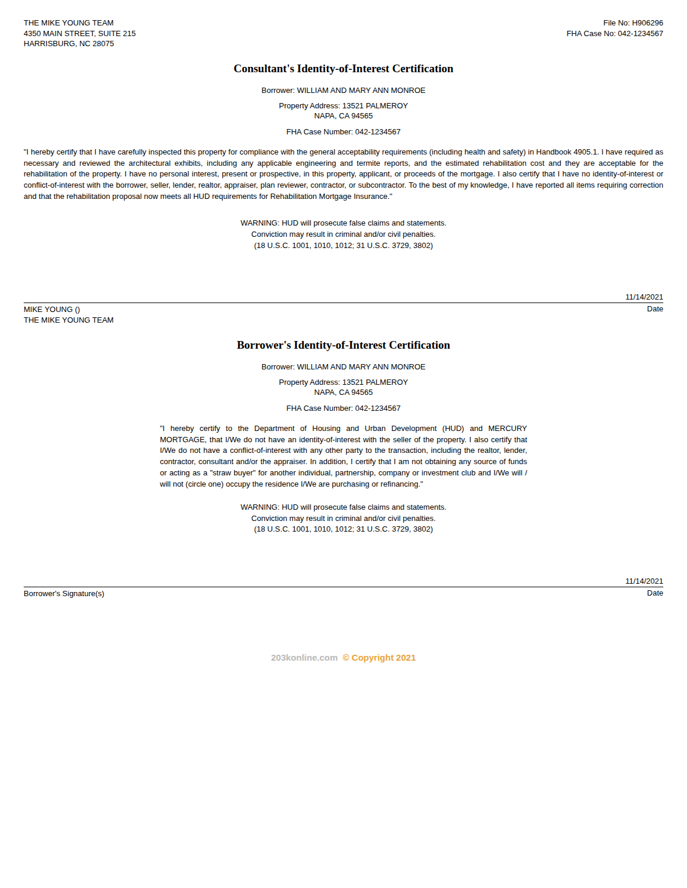THE MIKE YOUNG TEAM
4350 MAIN STREET, SUITE 215
HARRISBURG, NC 28075
File No: H906296
FHA Case No: 042-1234567
Consultant's Identity-of-Interest Certification
Borrower: WILLIAM AND MARY ANN MONROE
Property Address: 13521 PALMEROY
NAPA, CA 94565
FHA Case Number: 042-1234567
"I hereby certify that I have carefully inspected this property for compliance with the general acceptability requirements (including health and safety) in Handbook 4905.1. I have required as necessary and reviewed the architectural exhibits, including any applicable engineering and termite reports, and the estimated rehabilitation cost and they are acceptable for the rehabilitation of the property. I have no personal interest, present or prospective, in this property, applicant, or proceeds of the mortgage. I also certify that I have no identity-of-interest or conflict-of-interest with the borrower, seller, lender, realtor, appraiser, plan reviewer, contractor, or subcontractor. To the best of my knowledge, I have reported all items requiring correction and that the rehabilitation proposal now meets all HUD requirements for Rehabilitation Mortgage Insurance."
WARNING: HUD will prosecute false claims and statements. Conviction may result in criminal and/or civil penalties. (18 U.S.C. 1001, 1010, 1012; 31 U.S.C. 3729, 3802)
11/14/2021
MIKE YOUNG ()
THE MIKE YOUNG TEAM
Date
Borrower's Identity-of-Interest Certification
Borrower: WILLIAM AND MARY ANN MONROE
Property Address: 13521 PALMEROY
NAPA, CA 94565
FHA Case Number: 042-1234567
"I hereby certify to the Department of Housing and Urban Development (HUD) and MERCURY MORTGAGE, that I/We do not have an identity-of-interest with the seller of the property. I also certify that I/We do not have a conflict-of-interest with any other party to the transaction, including the realtor, lender, contractor, consultant and/or the appraiser. In addition, I certify that I am not obtaining any source of funds or acting as a "straw buyer" for another individual, partnership, company or investment club and I/We will / will not (circle one) occupy the residence I/We are purchasing or refinancing."
WARNING: HUD will prosecute false claims and statements. Conviction may result in criminal and/or civil penalties. (18 U.S.C. 1001, 1010, 1012; 31 U.S.C. 3729, 3802)
11/14/2021
Borrower's Signature(s)
Date
203konline.com © Copyright 2021